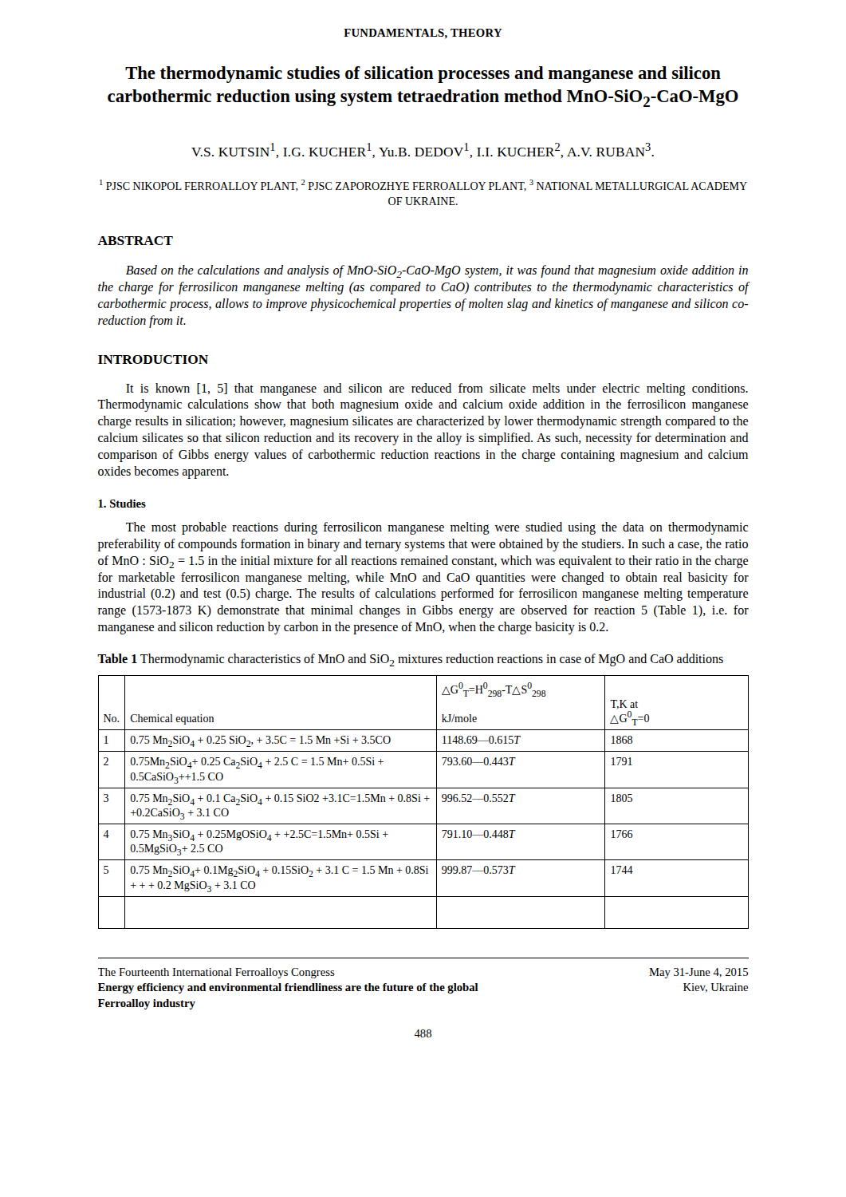FUNDAMENTALS, THEORY
The thermodynamic studies of silication processes and manganese and silicon carbothermic reduction using system tetraedration method MnO-SiO2-CaO-MgO
V.S. KUTSIN1, I.G. KUCHER1, Yu.B. DEDOV1, I.I. KUCHER2, A.V. RUBAN3.
1 PJSC NIKOPOL FERROALLOY PLANT, 2 PJSC ZAPOROZHYE FERROALLOY PLANT, 3 NATIONAL METALLURGICAL ACADEMY OF UKRAINE.
ABSTRACT
Based on the calculations and analysis of MnO-SiO2-CaO-MgO system, it was found that magnesium oxide addition in the charge for ferrosilicon manganese melting (as compared to CaO) contributes to the thermodynamic characteristics of carbothermic process, allows to improve physicochemical properties of molten slag and kinetics of manganese and silicon co-reduction from it.
INTRODUCTION
It is known [1, 5] that manganese and silicon are reduced from silicate melts under electric melting conditions. Thermodynamic calculations show that both magnesium oxide and calcium oxide addition in the ferrosilicon manganese charge results in silication; however, magnesium silicates are characterized by lower thermodynamic strength compared to the calcium silicates so that silicon reduction and its recovery in the alloy is simplified. As such, necessity for determination and comparison of Gibbs energy values of carbothermic reduction reactions in the charge containing magnesium and calcium oxides becomes apparent.
1. Studies
The most probable reactions during ferrosilicon manganese melting were studied using the data on thermodynamic preferability of compounds formation in binary and ternary systems that were obtained by the studiers. In such a case, the ratio of MnO : SiO2 = 1.5 in the initial mixture for all reactions remained constant, which was equivalent to their ratio in the charge for marketable ferrosilicon manganese melting, while MnO and CaO quantities were changed to obtain real basicity for industrial (0.2) and test (0.5) charge. The results of calculations performed for ferrosilicon manganese melting temperature range (1573-1873 K) demonstrate that minimal changes in Gibbs energy are observed for reaction 5 (Table 1), i.e. for manganese and silicon reduction by carbon in the presence of MnO, when the charge basicity is 0.2.
Table 1 Thermodynamic characteristics of MnO and SiO2 mixtures reduction reactions in case of MgO and CaO additions
| No. | Chemical equation | △G 0 T =H 0 298 -T△S 0 298 kJ/mole | T,K at △G 0 T =0 |
| --- | --- | --- | --- |
| 1 | 0.75 Mn 2 SiO 4 + 0.25 SiO 2 , + 3.5C = 1.5 Mn +Si + 3.5CO | 1148.69—0.615 T | 1868 |
| 2 | 0.75Mn 2 SiO 4 + 0.25 Ca 2 SiO 4 + 2.5 C = 1.5 Mn+ 0.5Si + 0.5CaSiO 3 ++1.5 CO | 793.60—0.443 T | 1791 |
| 3 | 0.75 Mn 2 SiO 4 + 0.1 Ca 2 SiO 4 + 0.15 SiO2 +3.1C=1.5Mn + 0.8Si + +0.2CaSiO 3 + 3.1 CO | 996.52—0.552 T | 1805 |
| 4 | 0.75 Mn 3 SiO 4 + 0.25MgOSiO 4 + +2.5C=1.5Mn+ 0.5Si + 0.5MgSiO 3 + 2.5 CO | 791.10—0.448 T | 1766 |
| 5 | 0.75 Mn 2 SiO 4 + 0.1Mg 2 SiO 4 + 0.15SiO 2 + 3.1 C = 1.5 Mn + 0.8Si + + + 0.2 MgSiO 3 + 3.1 CO | 999.87—0.573 T | 1744 |
The Fourteenth International Ferroalloys Congress
Energy efficiency and environmental friendliness are the future of the global Ferroalloy industry
May 31-June 4, 2015
Kiev, Ukraine
488